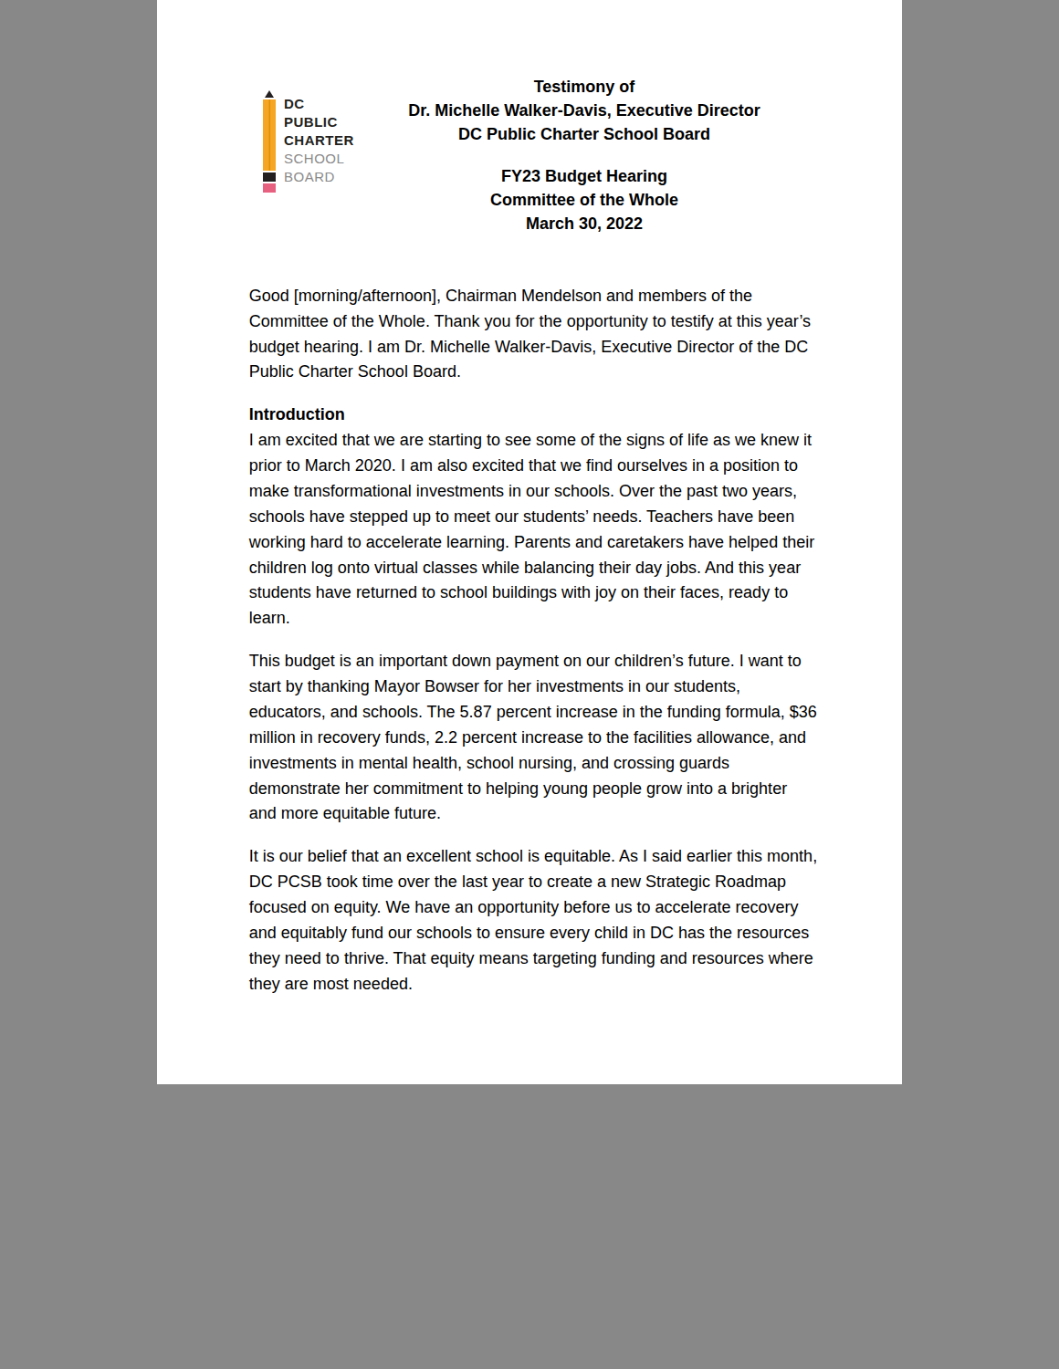DC PUBLIC CHARTER SCHOOL BOARD
Testimony of
Dr. Michelle Walker-Davis, Executive Director
DC Public Charter School Board
FY23 Budget Hearing
Committee of the Whole
March 30, 2022
Good [morning/afternoon], Chairman Mendelson and members of the Committee of the Whole. Thank you for the opportunity to testify at this year’s budget hearing. I am Dr. Michelle Walker-Davis, Executive Director of the DC Public Charter School Board.
Introduction
I am excited that we are starting to see some of the signs of life as we knew it prior to March 2020. I am also excited that we find ourselves in a position to make transformational investments in our schools. Over the past two years, schools have stepped up to meet our students’ needs. Teachers have been working hard to accelerate learning. Parents and caretakers have helped their children log onto virtual classes while balancing their day jobs. And this year students have returned to school buildings with joy on their faces, ready to learn.
This budget is an important down payment on our children’s future. I want to start by thanking Mayor Bowser for her investments in our students, educators, and schools. The 5.87 percent increase in the funding formula, $36 million in recovery funds, 2.2 percent increase to the facilities allowance, and investments in mental health, school nursing, and crossing guards demonstrate her commitment to helping young people grow into a brighter and more equitable future.
It is our belief that an excellent school is equitable. As I said earlier this month, DC PCSB took time over the last year to create a new Strategic Roadmap focused on equity. We have an opportunity before us to accelerate recovery and equitably fund our schools to ensure every child in DC has the resources they need to thrive. That equity means targeting funding and resources where they are most needed.